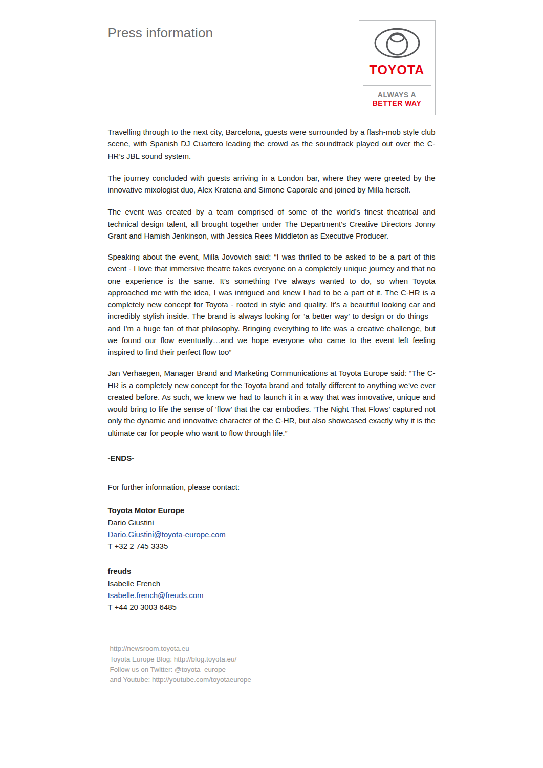Press information
TOYOTA
ALWAYS A
BETTER WAY
Travelling through to the next city, Barcelona, guests were surrounded by a flash-mob style club scene, with Spanish DJ Cuartero leading the crowd as the soundtrack played out over the C-HR’s JBL sound system.
The journey concluded with guests arriving in a London bar, where they were greeted by the innovative mixologist duo, Alex Kratena and Simone Caporale and joined by Milla herself.
The event was created by a team comprised of some of the world’s finest theatrical and technical design talent, all brought together under The Department's Creative Directors Jonny Grant and Hamish Jenkinson, with Jessica Rees Middleton as Executive Producer.
Speaking about the event, Milla Jovovich said: “I was thrilled to be asked to be a part of this event - I love that immersive theatre takes everyone on a completely unique journey and that no one experience is the same. It’s something I’ve always wanted to do, so when Toyota approached me with the idea, I was intrigued and knew I had to be a part of it. The C-HR is a completely new concept for Toyota - rooted in style and quality. It’s a beautiful looking car and incredibly stylish inside. The brand is always looking for ‘a better way’ to design or do things – and I’m a huge fan of that philosophy. Bringing everything to life was a creative challenge, but we found our flow eventually…and we hope everyone who came to the event left feeling inspired to find their perfect flow too”
Jan Verhaegen, Manager Brand and Marketing Communications at Toyota Europe said: “The C-HR is a completely new concept for the Toyota brand and totally different to anything we’ve ever created before. As such, we knew we had to launch it in a way that was innovative, unique and would bring to life the sense of ‘flow’ that the car embodies. ‘The Night That Flows’ captured not only the dynamic and innovative character of the C-HR, but also showcased exactly why it is the ultimate car for people who want to flow through life.”
-ENDS-
For further information, please contact:
Toyota Motor Europe
Dario Giustini
Dario.Giustini@toyota-europe.com
T +32 2 745 3335
freuds
Isabelle French
Isabelle.french@freuds.com
T +44 20 3003 6485
http://newsroom.toyota.eu
Toyota Europe Blog: http://blog.toyota.eu/
Follow us on Twitter: @toyota_europe
and Youtube: http://youtube.com/toyotaeurope